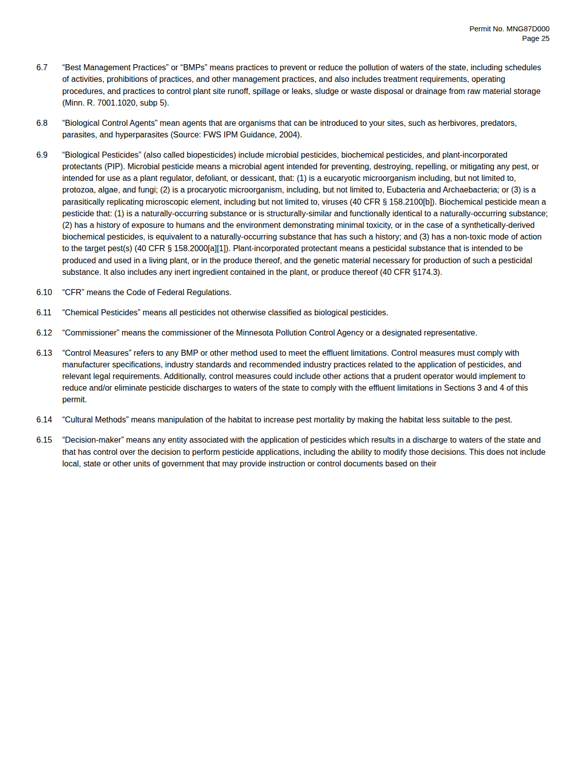Permit No. MNG87D000
Page 25
6.7
“Best Management Practices” or “BMPs” means practices to prevent or reduce the pollution of waters of the state, including schedules of activities, prohibitions of practices, and other management practices, and also includes treatment requirements, operating procedures, and practices to control plant site runoff, spillage or leaks, sludge or waste disposal or drainage from raw material storage (Minn. R. 7001.1020, subp 5).
6.8
“Biological Control Agents” mean agents that are organisms that can be introduced to your sites, such as herbivores, predators, parasites, and hyperparasites (Source: FWS IPM Guidance, 2004).
6.9
“Biological Pesticides” (also called biopesticides) include microbial pesticides, biochemical pesticides, and plant-incorporated protectants (PIP). Microbial pesticide means a microbial agent intended for preventing, destroying, repelling, or mitigating any pest, or intended for use as a plant regulator, defoliant, or dessicant, that: (1) is a eucaryotic microorganism including, but not limited to, protozoa, algae, and fungi; (2) is a procaryotic microorganism, including, but not limited to, Eubacteria and Archaebacteria; or (3) is a parasitically replicating microscopic element, including but not limited to, viruses (40 CFR § 158.2100[b]). Biochemical pesticide mean a pesticide that: (1) is a naturally-occurring substance or is structurally-similar and functionally identical to a naturally-occurring substance; (2) has a history of exposure to humans and the environment demonstrating minimal toxicity, or in the case of a synthetically-derived biochemical pesticides, is equivalent to a naturally-occurring substance that has such a history; and (3) has a non-toxic mode of action to the target pest(s) (40 CFR § 158.2000[a][1]). Plant-incorporated protectant means a pesticidal substance that is intended to be produced and used in a living plant, or in the produce thereof, and the genetic material necessary for production of such a pesticidal substance. It also includes any inert ingredient contained in the plant, or produce thereof (40 CFR §174.3).
6.10
“CFR” means the Code of Federal Regulations.
6.11
“Chemical Pesticides” means all pesticides not otherwise classified as biological pesticides.
6.12
“Commissioner” means the commissioner of the Minnesota Pollution Control Agency or a designated representative.
6.13
“Control Measures” refers to any BMP or other method used to meet the effluent limitations. Control measures must comply with manufacturer specifications, industry standards and recommended industry practices related to the application of pesticides, and relevant legal requirements. Additionally, control measures could include other actions that a prudent operator would implement to reduce and/or eliminate pesticide discharges to waters of the state to comply with the effluent limitations in Sections 3 and 4 of this permit.
6.14
“Cultural Methods” means manipulation of the habitat to increase pest mortality by making the habitat less suitable to the pest.
6.15
“Decision-maker” means any entity associated with the application of pesticides which results in a discharge to waters of the state and that has control over the decision to perform pesticide applications, including the ability to modify those decisions. This does not include local, state or other units of government that may provide instruction or control documents based on their